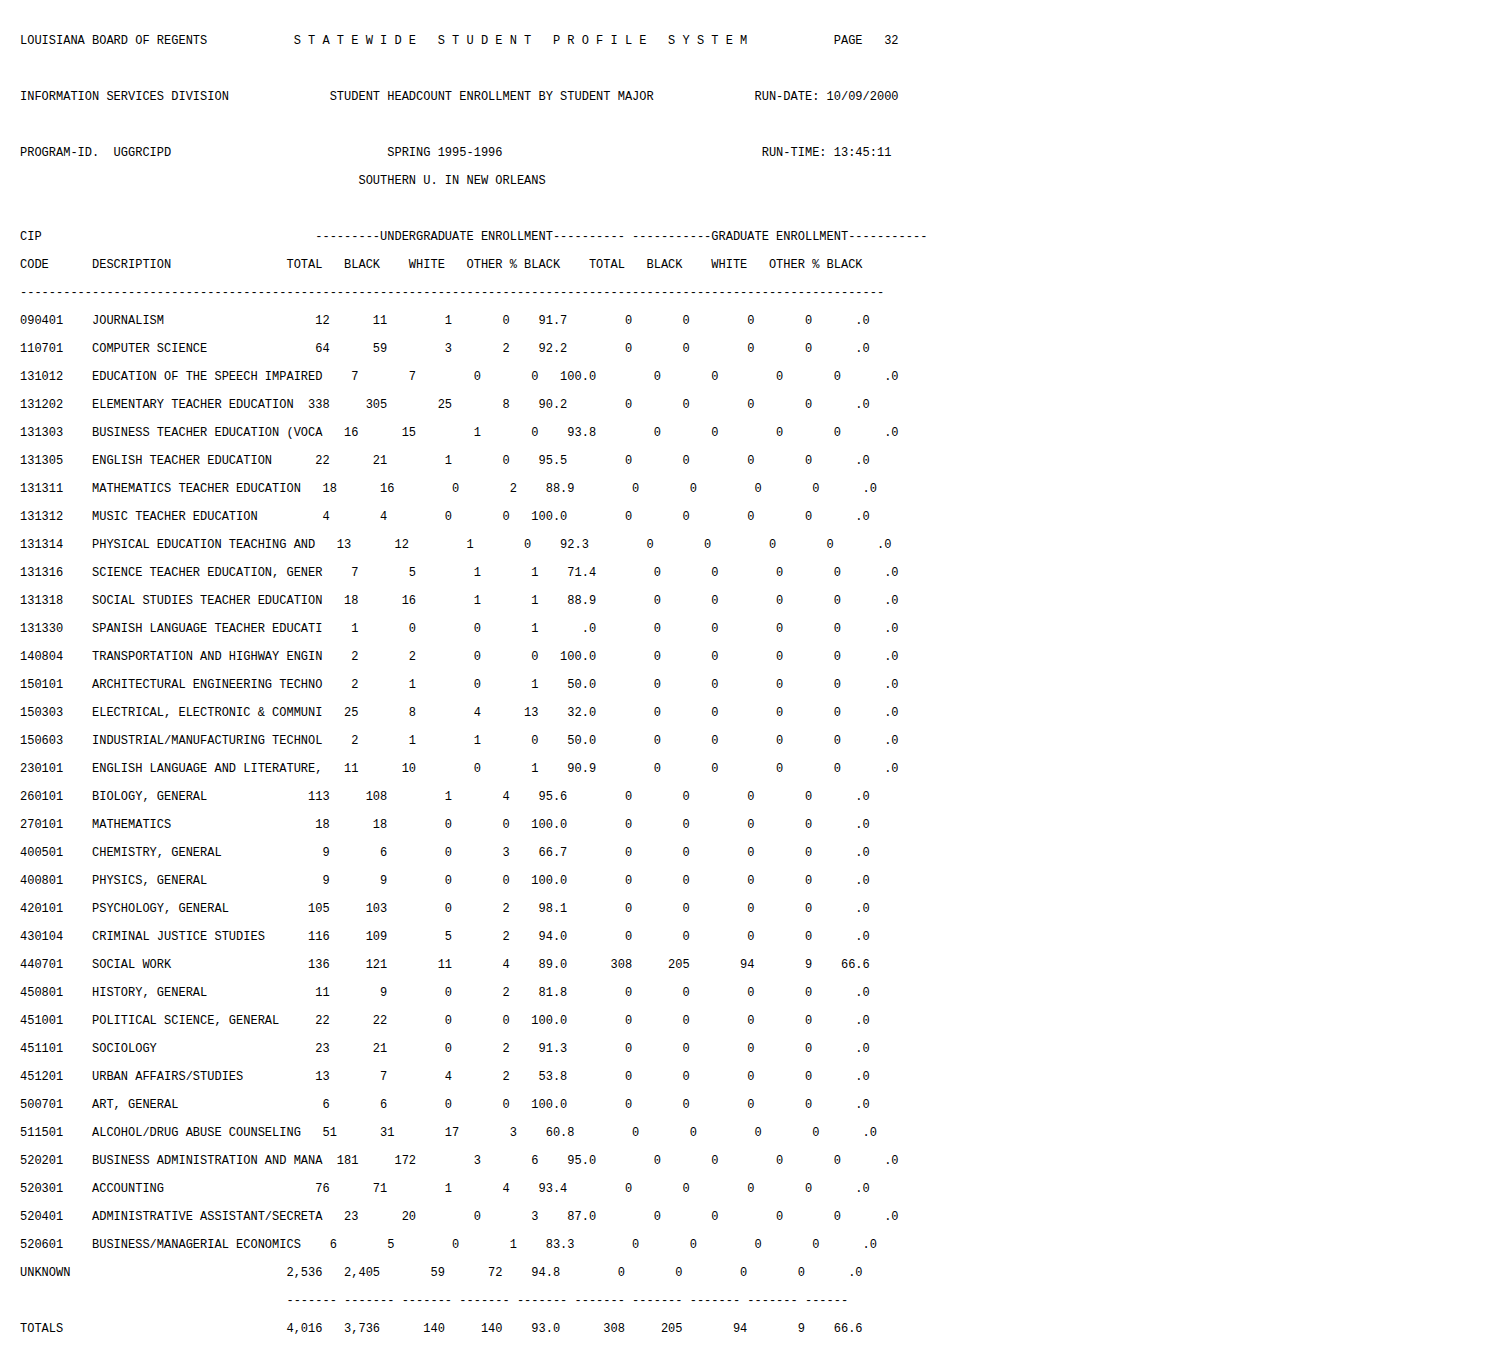LOUISIANA BOARD OF REGENTS S T A T E W I D E S T U D E N T P R O F I L E S Y S T E M PAGE 32
INFORMATION SERVICES DIVISION STUDENT HEADCOUNT ENROLLMENT BY STUDENT MAJOR RUN-DATE: 10/09/2000
PROGRAM-ID. UGGRCIPD SPRING 1995-1996 RUN-TIME: 13:45:11
SOUTHERN U. IN NEW ORLEANS
CIP ---------UNDERGRADUATE ENROLLMENT---------- -----------GRADUATE ENROLLMENT-----------
CODE DESCRIPTION TOTAL BLACK WHITE OTHER % BLACK TOTAL BLACK WHITE OTHER % BLACK
------------------------------------------------------------------------------------------------------------------------
090401 JOURNALISM 12 11 1 0 91.7 0 0 0 0 .0
110701 COMPUTER SCIENCE 64 59 3 2 92.2 0 0 0 0 .0
131012 EDUCATION OF THE SPEECH IMPAIRED 7 7 0 0 100.0 0 0 0 0 .0
131202 ELEMENTARY TEACHER EDUCATION 338 305 25 8 90.2 0 0 0 0 .0
131303 BUSINESS TEACHER EDUCATION (VOCA 16 15 1 0 93.8 0 0 0 0 .0
131305 ENGLISH TEACHER EDUCATION 22 21 1 0 95.5 0 0 0 0 .0
131311 MATHEMATICS TEACHER EDUCATION 18 16 0 2 88.9 0 0 0 0 .0
131312 MUSIC TEACHER EDUCATION 4 4 0 0 100.0 0 0 0 0 .0
131314 PHYSICAL EDUCATION TEACHING AND 13 12 1 0 92.3 0 0 0 0 .0
131316 SCIENCE TEACHER EDUCATION, GENER 7 5 1 1 71.4 0 0 0 0 .0
131318 SOCIAL STUDIES TEACHER EDUCATION 18 16 1 1 88.9 0 0 0 0 .0
131330 SPANISH LANGUAGE TEACHER EDUCATI 1 0 0 1 .0 0 0 0 0 .0
140804 TRANSPORTATION AND HIGHWAY ENGIN 2 2 0 0 100.0 0 0 0 0 .0
150101 ARCHITECTURAL ENGINEERING TECHNO 2 1 0 1 50.0 0 0 0 0 .0
150303 ELECTRICAL, ELECTRONIC & COMMUNI 25 8 4 13 32.0 0 0 0 0 .0
150603 INDUSTRIAL/MANUFACTURING TECHNOL 2 1 1 0 50.0 0 0 0 0 .0
230101 ENGLISH LANGUAGE AND LITERATURE, 11 10 0 1 90.9 0 0 0 0 .0
260101 BIOLOGY, GENERAL 113 108 1 4 95.6 0 0 0 0 .0
270101 MATHEMATICS 18 18 0 0 100.0 0 0 0 0 .0
400501 CHEMISTRY, GENERAL 9 6 0 3 66.7 0 0 0 0 .0
400801 PHYSICS, GENERAL 9 9 0 0 100.0 0 0 0 0 .0
420101 PSYCHOLOGY, GENERAL 105 103 0 2 98.1 0 0 0 0 .0
430104 CRIMINAL JUSTICE STUDIES 116 109 5 2 94.0 0 0 0 0 .0
440701 SOCIAL WORK 136 121 11 4 89.0 308 205 94 9 66.6
450801 HISTORY, GENERAL 11 9 0 2 81.8 0 0 0 0 .0
451001 POLITICAL SCIENCE, GENERAL 22 22 0 0 100.0 0 0 0 0 .0
451101 SOCIOLOGY 23 21 0 2 91.3 0 0 0 0 .0
451201 URBAN AFFAIRS/STUDIES 13 7 4 2 53.8 0 0 0 0 .0
500701 ART, GENERAL 6 6 0 0 100.0 0 0 0 0 .0
511501 ALCOHOL/DRUG ABUSE COUNSELING 51 31 17 3 60.8 0 0 0 0 .0
520201 BUSINESS ADMINISTRATION AND MANA 181 172 3 6 95.0 0 0 0 0 .0
520301 ACCOUNTING 76 71 1 4 93.4 0 0 0 0 .0
520401 ADMINISTRATIVE ASSISTANT/SECRETA 23 20 0 3 87.0 0 0 0 0 .0
520601 BUSINESS/MANAGERIAL ECONOMICS 6 5 0 1 83.3 0 0 0 0 .0
UNKNOWN 2,536 2,405 59 72 94.8 0 0 0 0 .0
------- ------- ------- ------- ------- ------- ------- ------- ------- ------
TOTALS 4,016 3,736 140 140 93.0 308 205 94 9 66.6